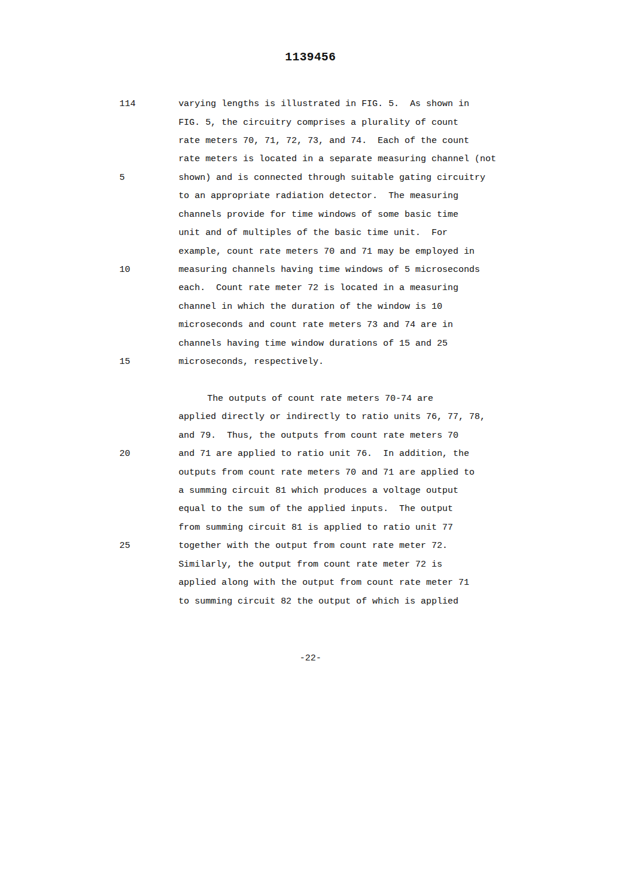1139456
114 5 10 15 20 25
varying lengths is illustrated in FIG. 5. As shown in FIG. 5, the circuitry comprises a plurality of count rate meters 70, 71, 72, 73, and 74. Each of the count rate meters is located in a separate measuring channel (not shown) and is connected through suitable gating circuitry to an appropriate radiation detector. The measuring channels provide for time windows of some basic time unit and of multiples of the basic time unit. For example, count rate meters 70 and 71 may be employed in measuring channels having time windows of 5 microseconds each. Count rate meter 72 is located in a measuring channel in which the duration of the window is 10 microseconds and count rate meters 73 and 74 are in channels having time window durations of 15 and 25 microseconds, respectively. The outputs of count rate meters 70-74 are applied directly or indirectly to ratio units 76, 77, 78, and 79. Thus, the outputs from count rate meters 70 and 71 are applied to ratio unit 76. In addition, the outputs from count rate meters 70 and 71 are applied to a summing circuit 81 which produces a voltage output equal to the sum of the applied inputs. The output from summing circuit 81 is applied to ratio unit 77 together with the output from count rate meter 72. Similarly, the output from count rate meter 72 is applied along with the output from count rate meter 71 to summing circuit 82 the output of which is applied
-22-